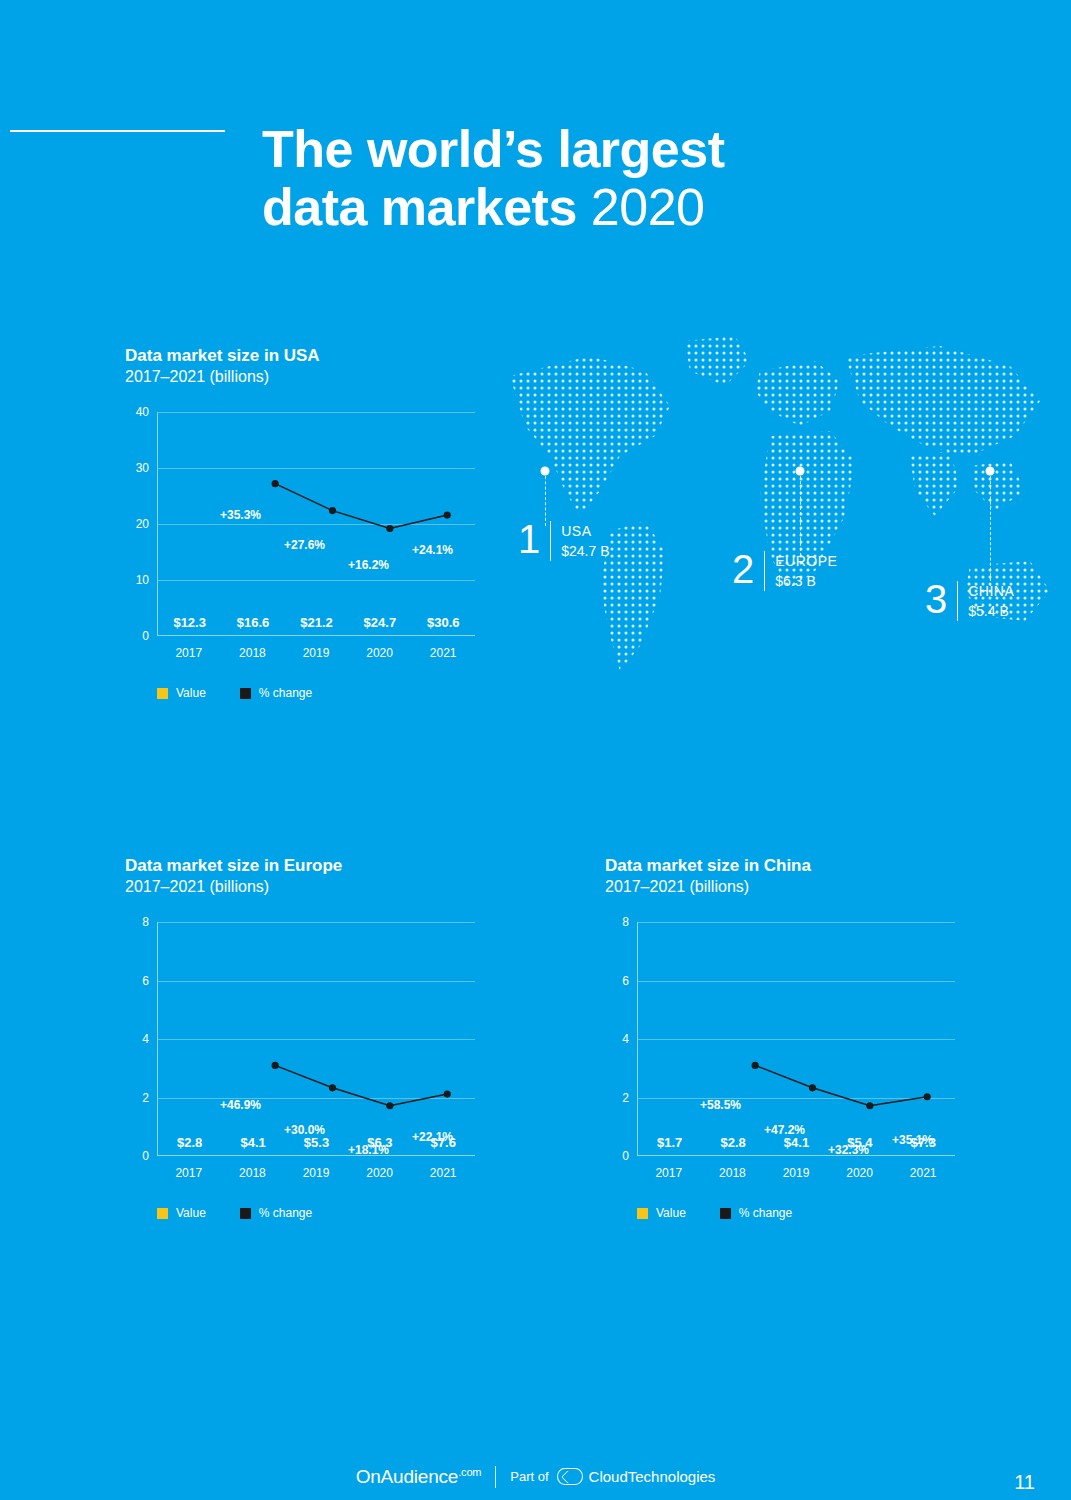The world’s largest
data markets 2020
Data market size in USA
2017–2021 (billions)
40 30 20 10 0
$12.3
$16.6
$21.2
$24.7
$30.6
+35.3%
+27.6%
+16.2%
+24.1%
20172018201920202021
Value % change
1 USA
$24.7 B
2 EUROPE
$6.3 B
3 CHINA
$5.4 B
Data market size in Europe
2017–2021 (billions)
8 6 4 2 0
$2.8
$4.1
$5.3
$6.3
$7.6
+46.9%
+30.0%
+18.1%
+22.1%
20172018201920202021
Value % change
Data market size in China
2017–2021 (billions)
8 6 4 2 0
$1.7
$2.8
$4.1
$5.4
$7.3
+58.5%
+47.2%
+32.3%
+35.1%
20172018201920202021
Value % change
OnAudience.com Part of CloudTechnologies
11